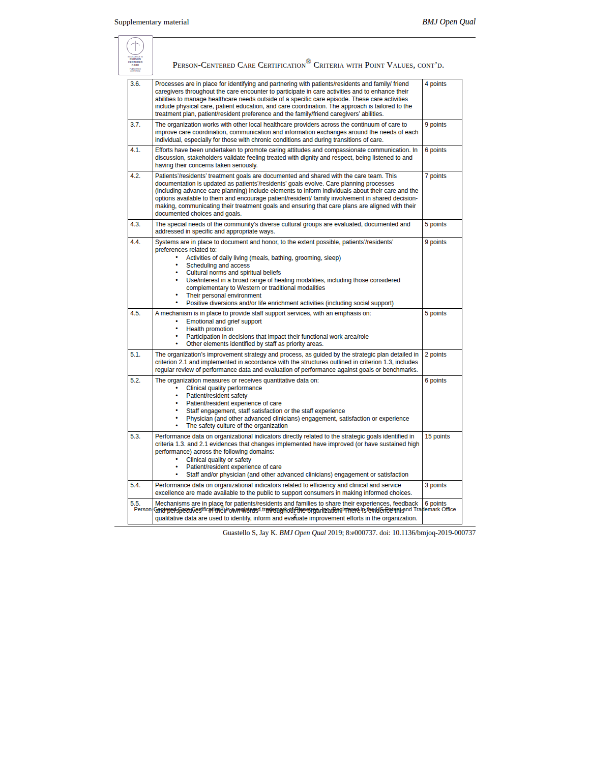Supplementary material
BMJ Open Qual
Excellence in
Person
Centered
Care
Planetree
Certified
Person-Centered Care Certification® Criteria with Point Values, cont’d.
| 3.6. | Processes are in place for identifying and partnering with patients/residents and family/ friend caregivers throughout the care encounter to participate in care activities and to enhance their abilities to manage healthcare needs outside of a specific care episode. These care activities include physical care, patient education, and care coordination. The approach is tailored to the treatment plan, patient/resident preference and the family/friend caregivers’ abilities. | 4 points |
| 3.7. | The organization works with other local healthcare providers across the continuum of care to improve care coordination, communication and information exchanges around the needs of each individual, especially for those with chronic conditions and during transitions of care. | 9 points |
| 4.1. | Efforts have been undertaken to promote caring attitudes and compassionate communication. In discussion, stakeholders validate feeling treated with dignity and respect, being listened to and having their concerns taken seriously. | 6 points |
| 4.2. | Patients’/residents’ treatment goals are documented and shared with the care team. This documentation is updated as patients’/residents’ goals evolve. Care planning processes (including advance care planning) include elements to inform individuals about their care and the options available to them and encourage patient/resident/ family involvement in shared decision-making, communicating their treatment goals and ensuring that care plans are aligned with their documented choices and goals. | 7 points |
| 4.3. | The special needs of the community’s diverse cultural groups are evaluated, documented and addressed in specific and appropriate ways. | 5 points |
| 4.4. | Systems are in place to document and honor, to the extent possible, patients’/residents’ preferences related to: Activities of daily living (meals, bathing, grooming, sleep) Scheduling and access Cultural norms and spiritual beliefs Use/interest in a broad range of healing modalities, including those considered complementary to Western or traditional modalities Their personal environment Positive diversions and/or life enrichment activities (including social support) | 9 points |
| 4.5. | A mechanism is in place to provide staff support services, with an emphasis on: Emotional and grief support Health promotion Participation in decisions that impact their functional work area/role Other elements identified by staff as priority areas. | 5 points |
| 5.1. | The organization’s improvement strategy and process, as guided by the strategic plan detailed in criterion 2.1 and implemented in accordance with the structures outlined in criterion 1.3, includes regular review of performance data and evaluation of performance against goals or benchmarks. | 2 points |
| 5.2. | The organization measures or receives quantitative data on: Clinical quality performance Patient/resident safety Patient/resident experience of care Staff engagement, staff satisfaction or the staff experience Physician (and other advanced clinicians) engagement, satisfaction or experience The safety culture of the organization | 6 points |
| 5.3. | Performance data on organizational indicators directly related to the strategic goals identified in criteria 1.3. and 2.1 evidences that changes implemented have improved (or have sustained high performance) across the following domains: Clinical quality or safety Patient/resident experience of care Staff and/or physician (and other advanced clinicians) engagement or satisfaction | 15 points |
| 5.4. | Performance data on organizational indicators related to efficiency and clinical and service excellence are made available to the public to support consumers in making informed choices. | 3 points |
| 5.5. | Mechanisms are in place for patients/residents and families to share their experiences, feedback and perspectives – in their own words -- throughout the organization. There is evidence this qualitative data are used to identify, inform and evaluate improvement efforts in the organization. | 6 points |
Person-Centered Care Certification® is a registered trademark of Planetree, Inc. Registered in the US Patent and Trademark Office
2
Guastello S, Jay K. BMJ Open Qual 2019; 8:e000737. doi: 10.1136/bmjoq-2019-000737